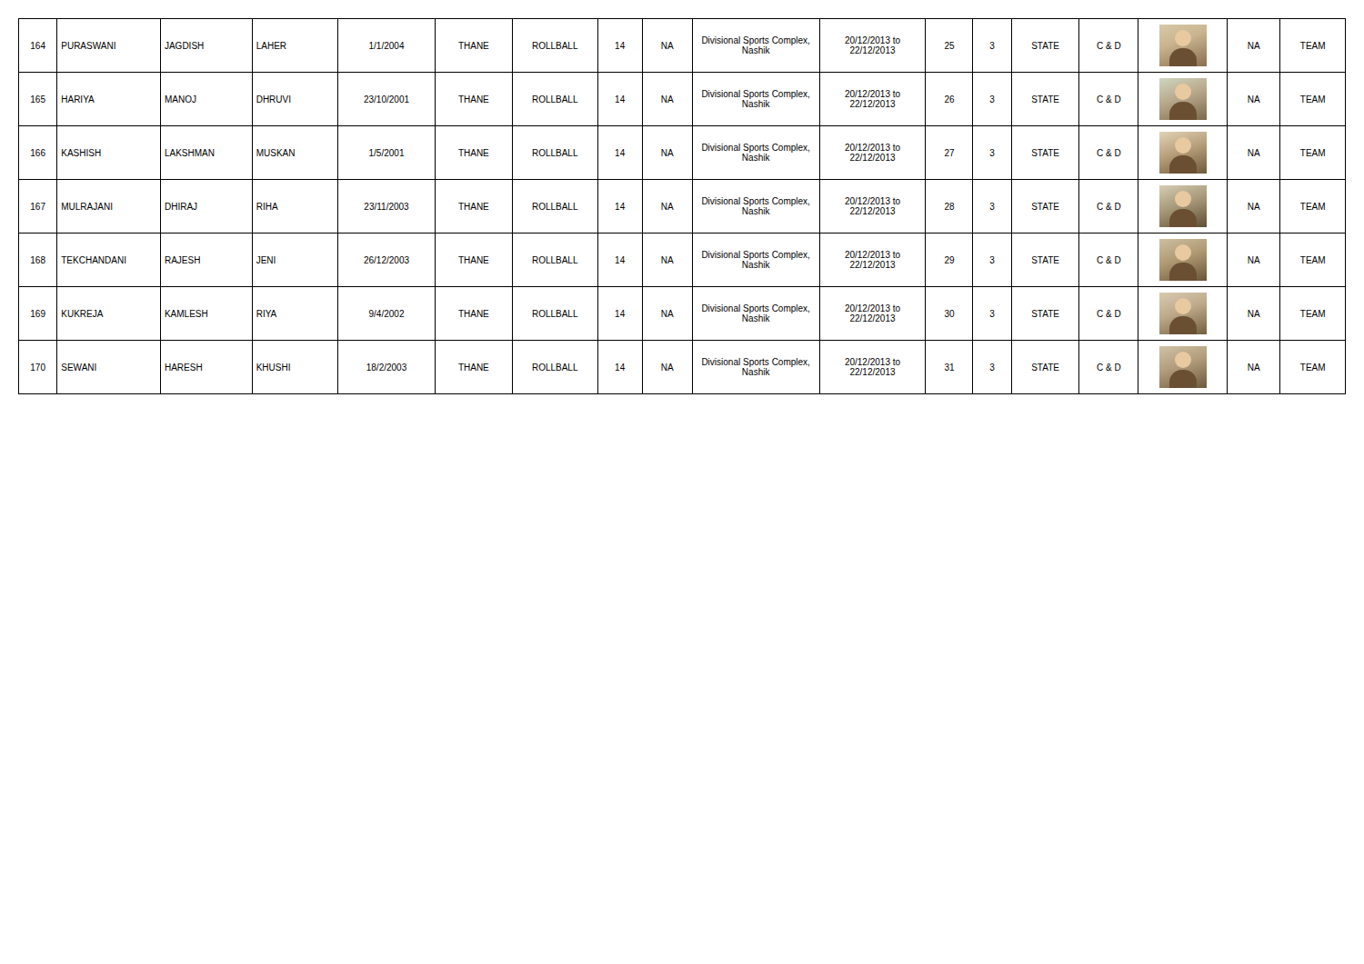| 164 | PURASWANI | JAGDISH | LAHER | 1/1/2004 | THANE | ROLLBALL | 14 | NA | Divisional Sports Complex, Nashik | 20/12/2013 to 22/12/2013 | 25 | 3 | STATE | C & D | | NA | TEAM |
| 165 | HARIYA | MANOJ | DHRUVI | 23/10/2001 | THANE | ROLLBALL | 14 | NA | Divisional Sports Complex, Nashik | 20/12/2013 to 22/12/2013 | 26 | 3 | STATE | C & D | | NA | TEAM |
| 166 | KASHISH | LAKSHMAN | MUSKAN | 1/5/2001 | THANE | ROLLBALL | 14 | NA | Divisional Sports Complex, Nashik | 20/12/2013 to 22/12/2013 | 27 | 3 | STATE | C & D | | NA | TEAM |
| 167 | MULRAJANI | DHIRAJ | RIHA | 23/11/2003 | THANE | ROLLBALL | 14 | NA | Divisional Sports Complex, Nashik | 20/12/2013 to 22/12/2013 | 28 | 3 | STATE | C & D | | NA | TEAM |
| 168 | TEKCHANDANI | RAJESH | JENI | 26/12/2003 | THANE | ROLLBALL | 14 | NA | Divisional Sports Complex, Nashik | 20/12/2013 to 22/12/2013 | 29 | 3 | STATE | C & D | | NA | TEAM |
| 169 | KUKREJA | KAMLESH | RIYA | 9/4/2002 | THANE | ROLLBALL | 14 | NA | Divisional Sports Complex, Nashik | 20/12/2013 to 22/12/2013 | 30 | 3 | STATE | C & D | | NA | TEAM |
| 170 | SEWANI | HARESH | KHUSHI | 18/2/2003 | THANE | ROLLBALL | 14 | NA | Divisional Sports Complex, Nashik | 20/12/2013 to 22/12/2013 | 31 | 3 | STATE | C & D | | NA | TEAM |